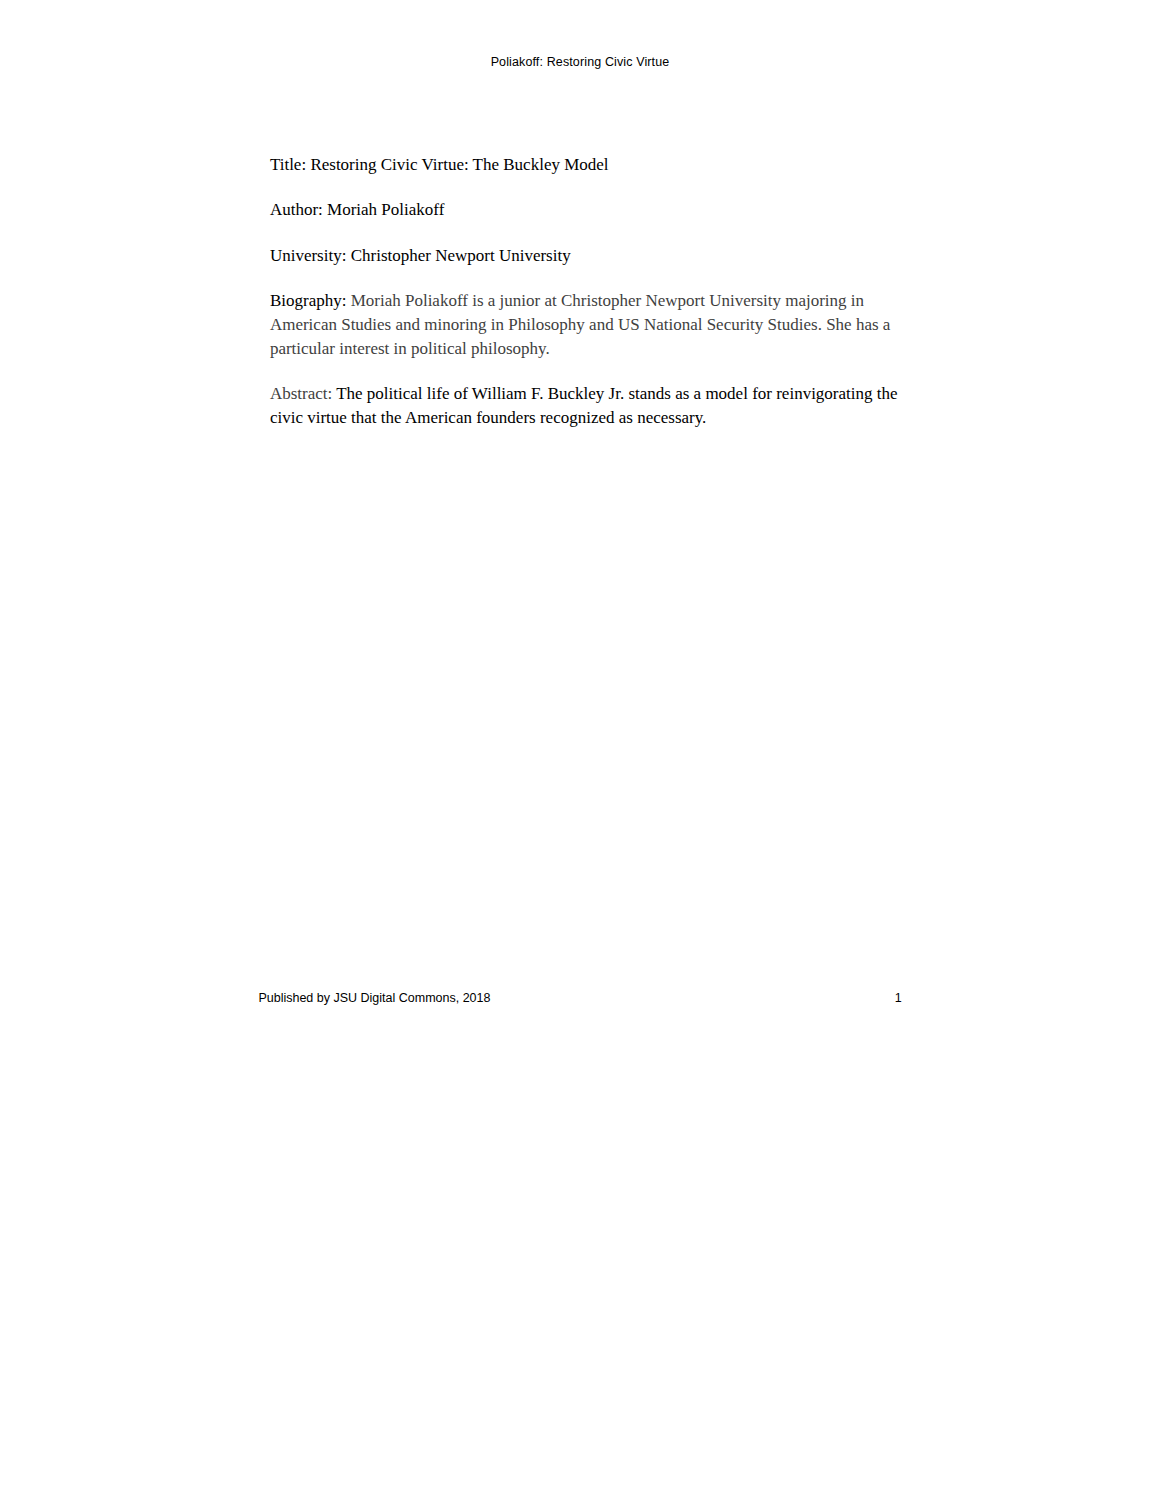Poliakoff: Restoring Civic Virtue
Title: Restoring Civic Virtue: The Buckley Model
Author: Moriah Poliakoff
University: Christopher Newport University
Biography: Moriah Poliakoff is a junior at Christopher Newport University majoring in American Studies and minoring in Philosophy and US National Security Studies. She has a particular interest in political philosophy.
Abstract: The political life of William F. Buckley Jr. stands as a model for reinvigorating the civic virtue that the American founders recognized as necessary.
Published by JSU Digital Commons, 2018
1